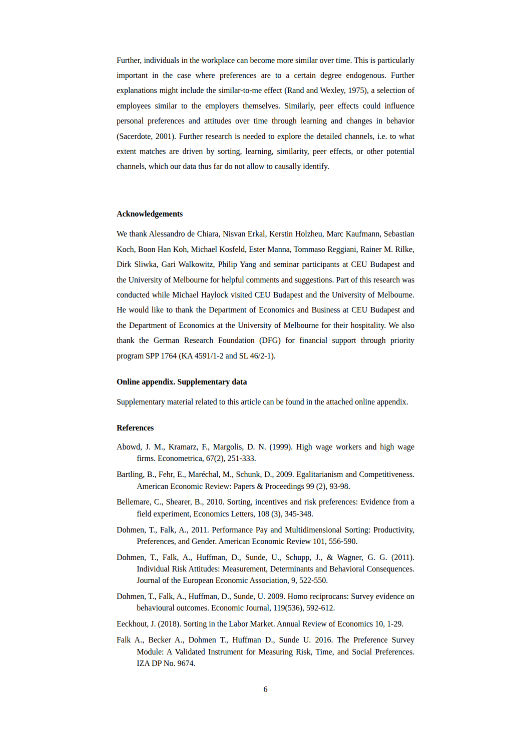Further, individuals in the workplace can become more similar over time. This is particularly important in the case where preferences are to a certain degree endogenous. Further explanations might include the similar-to-me effect (Rand and Wexley, 1975), a selection of employees similar to the employers themselves. Similarly, peer effects could influence personal preferences and attitudes over time through learning and changes in behavior (Sacerdote, 2001). Further research is needed to explore the detailed channels, i.e. to what extent matches are driven by sorting, learning, similarity, peer effects, or other potential channels, which our data thus far do not allow to causally identify.
Acknowledgements
We thank Alessandro de Chiara, Nisvan Erkal, Kerstin Holzheu, Marc Kaufmann, Sebastian Koch, Boon Han Koh, Michael Kosfeld, Ester Manna, Tommaso Reggiani, Rainer M. Rilke, Dirk Sliwka, Gari Walkowitz, Philip Yang and seminar participants at CEU Budapest and the University of Melbourne for helpful comments and suggestions. Part of this research was conducted while Michael Haylock visited CEU Budapest and the University of Melbourne. He would like to thank the Department of Economics and Business at CEU Budapest and the Department of Economics at the University of Melbourne for their hospitality. We also thank the German Research Foundation (DFG) for financial support through priority program SPP 1764 (KA 4591/1-2 and SL 46/2-1).
Online appendix. Supplementary data
Supplementary material related to this article can be found in the attached online appendix.
References
Abowd, J. M., Kramarz, F., Margolis, D. N. (1999). High wage workers and high wage firms. Econometrica, 67(2), 251-333.
Bartling, B., Fehr, E., Maréchal, M., Schunk, D., 2009. Egalitarianism and Competitiveness. American Economic Review: Papers & Proceedings 99 (2), 93-98.
Bellemare, C., Shearer, B., 2010. Sorting, incentives and risk preferences: Evidence from a field experiment, Economics Letters, 108 (3), 345-348.
Dohmen, T., Falk, A., 2011. Performance Pay and Multidimensional Sorting: Productivity, Preferences, and Gender. American Economic Review 101, 556-590.
Dohmen, T., Falk, A., Huffman, D., Sunde, U., Schupp, J., & Wagner, G. G. (2011). Individual Risk Attitudes: Measurement, Determinants and Behavioral Consequences. Journal of the European Economic Association, 9, 522-550.
Dohmen, T., Falk, A., Huffman, D., Sunde, U. 2009. Homo reciprocans: Survey evidence on behavioural outcomes. Economic Journal, 119(536), 592-612.
Eeckhout, J. (2018). Sorting in the Labor Market. Annual Review of Economics 10, 1-29.
Falk A., Becker A., Dohmen T., Huffman D., Sunde U. 2016. The Preference Survey Module: A Validated Instrument for Measuring Risk, Time, and Social Preferences. IZA DP No. 9674.
6